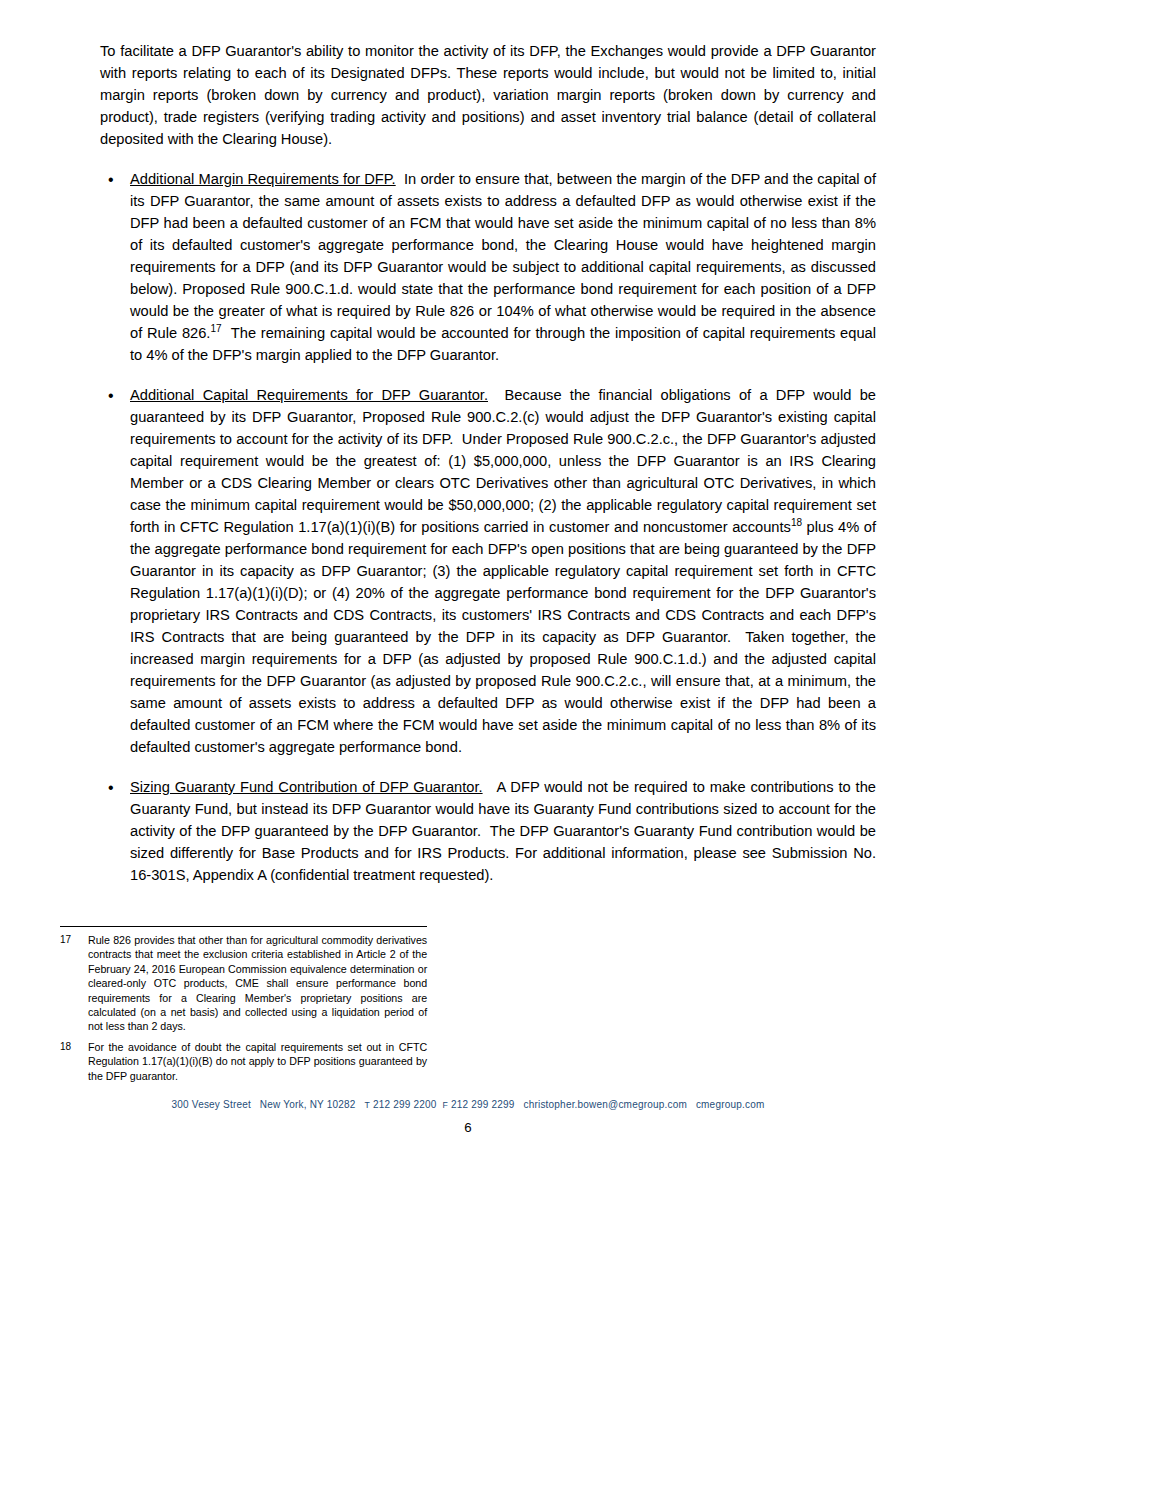To facilitate a DFP Guarantor's ability to monitor the activity of its DFP, the Exchanges would provide a DFP Guarantor with reports relating to each of its Designated DFPs. These reports would include, but would not be limited to, initial margin reports (broken down by currency and product), variation margin reports (broken down by currency and product), trade registers (verifying trading activity and positions) and asset inventory trial balance (detail of collateral deposited with the Clearing House).
Additional Margin Requirements for DFP. In order to ensure that, between the margin of the DFP and the capital of its DFP Guarantor, the same amount of assets exists to address a defaulted DFP as would otherwise exist if the DFP had been a defaulted customer of an FCM that would have set aside the minimum capital of no less than 8% of its defaulted customer's aggregate performance bond, the Clearing House would have heightened margin requirements for a DFP (and its DFP Guarantor would be subject to additional capital requirements, as discussed below). Proposed Rule 900.C.1.d. would state that the performance bond requirement for each position of a DFP would be the greater of what is required by Rule 826 or 104% of what otherwise would be required in the absence of Rule 826.17 The remaining capital would be accounted for through the imposition of capital requirements equal to 4% of the DFP's margin applied to the DFP Guarantor.
Additional Capital Requirements for DFP Guarantor. Because the financial obligations of a DFP would be guaranteed by its DFP Guarantor, Proposed Rule 900.C.2.(c) would adjust the DFP Guarantor's existing capital requirements to account for the activity of its DFP. Under Proposed Rule 900.C.2.c., the DFP Guarantor's adjusted capital requirement would be the greatest of: (1) $5,000,000, unless the DFP Guarantor is an IRS Clearing Member or a CDS Clearing Member or clears OTC Derivatives other than agricultural OTC Derivatives, in which case the minimum capital requirement would be $50,000,000; (2) the applicable regulatory capital requirement set forth in CFTC Regulation 1.17(a)(1)(i)(B) for positions carried in customer and noncustomer accounts18 plus 4% of the aggregate performance bond requirement for each DFP's open positions that are being guaranteed by the DFP Guarantor in its capacity as DFP Guarantor; (3) the applicable regulatory capital requirement set forth in CFTC Regulation 1.17(a)(1)(i)(D); or (4) 20% of the aggregate performance bond requirement for the DFP Guarantor's proprietary IRS Contracts and CDS Contracts, its customers' IRS Contracts and CDS Contracts and each DFP's IRS Contracts that are being guaranteed by the DFP in its capacity as DFP Guarantor. Taken together, the increased margin requirements for a DFP (as adjusted by proposed Rule 900.C.1.d.) and the adjusted capital requirements for the DFP Guarantor (as adjusted by proposed Rule 900.C.2.c., will ensure that, at a minimum, the same amount of assets exists to address a defaulted DFP as would otherwise exist if the DFP had been a defaulted customer of an FCM where the FCM would have set aside the minimum capital of no less than 8% of its defaulted customer's aggregate performance bond.
Sizing Guaranty Fund Contribution of DFP Guarantor. A DFP would not be required to make contributions to the Guaranty Fund, but instead its DFP Guarantor would have its Guaranty Fund contributions sized to account for the activity of the DFP guaranteed by the DFP Guarantor. The DFP Guarantor's Guaranty Fund contribution would be sized differently for Base Products and for IRS Products. For additional information, please see Submission No. 16-301S, Appendix A (confidential treatment requested).
17
Rule 826 provides that other than for agricultural commodity derivatives contracts that meet the exclusion criteria established in Article 2 of the February 24, 2016 European Commission equivalence determination or cleared-only OTC products, CME shall ensure performance bond requirements for a Clearing Member's proprietary positions are calculated (on a net basis) and collected using a liquidation period of not less than 2 days.
18
For the avoidance of doubt the capital requirements set out in CFTC Regulation 1.17(a)(1)(i)(B) do not apply to DFP positions guaranteed by the DFP guarantor.
300 Vesey Street New York, NY 10282 T 212 299 2200 F 212 299 2299 christopher.bowen@cmegroup.com cmegroup.com
6